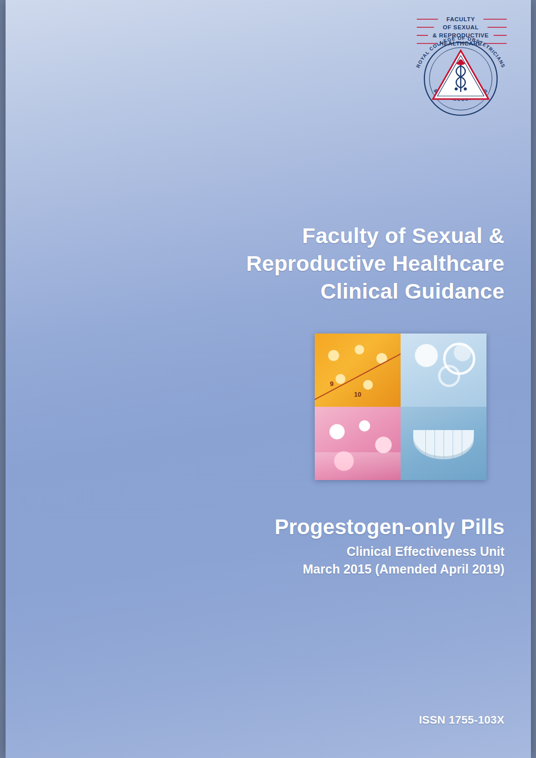FACULTY OF SEXUAL & REPRODUCTIVE HEALTHCARE ROYAL COLLEGE OF OBSTETRICIANS & GYNAECOLOGISTS
Faculty of Sexual &
Reproductive Healthcare
Clinical Guidance
9 10
Progestogen-only Pills
Clinical Effectiveness Unit
March 2015 (Amended April 2019)
ISSN 1755-103X